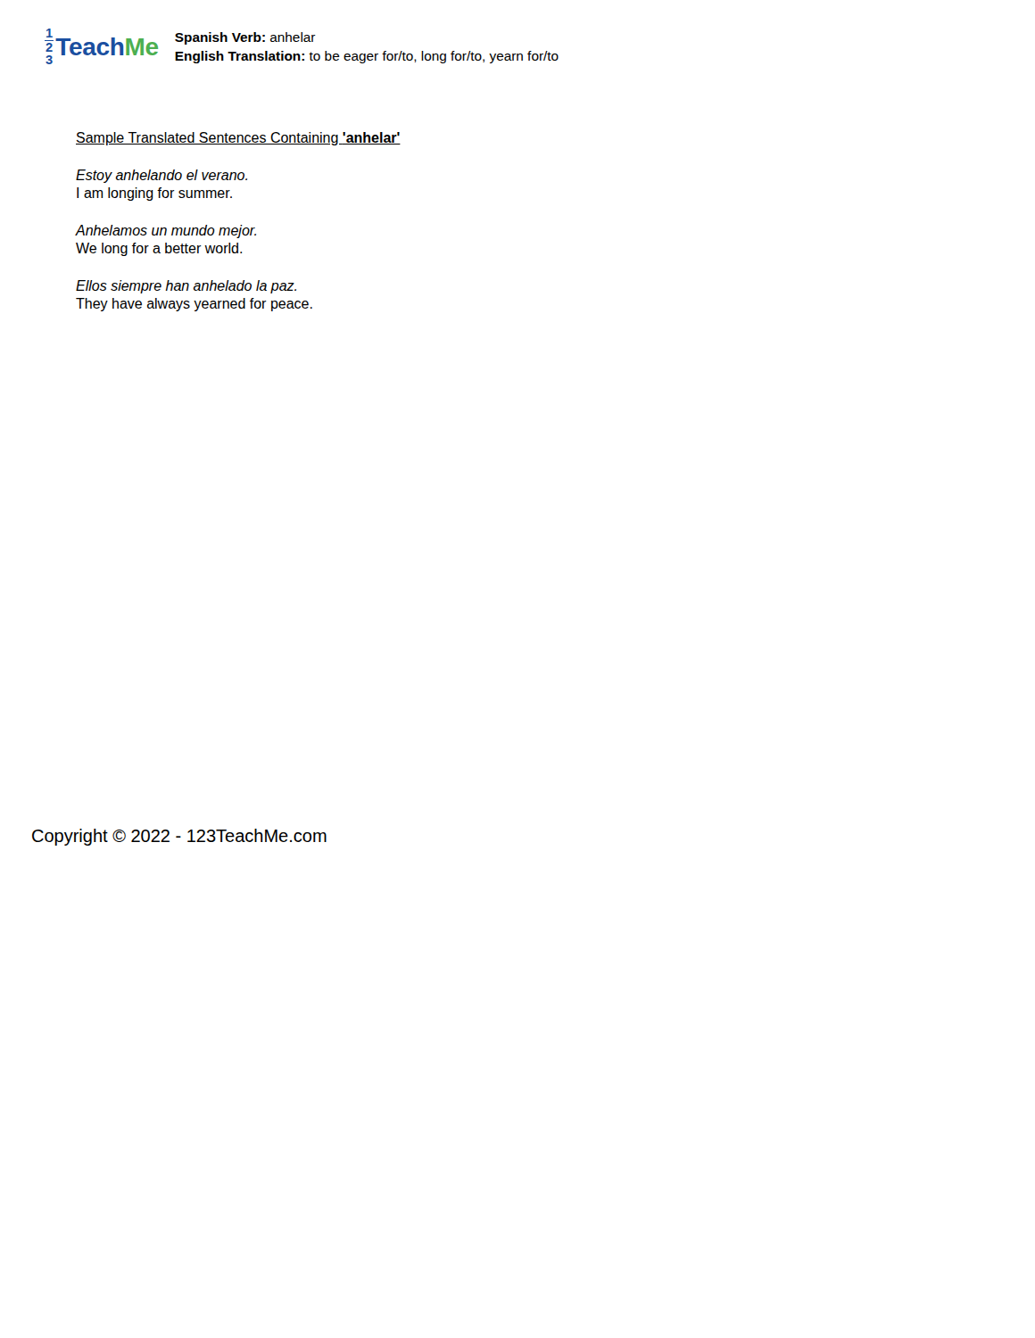123 Teach Me
Spanish Verb: anhelar
English Translation: to be eager for/to, long for/to, yearn for/to
Sample Translated Sentences Containing 'anhelar'
Estoy anhelando el verano.
I am longing for summer.
Anhelamos un mundo mejor.
We long for a better world.
Ellos siempre han anhelado la paz.
They have always yearned for peace.
Copyright © 2022 - 123TeachMe.com